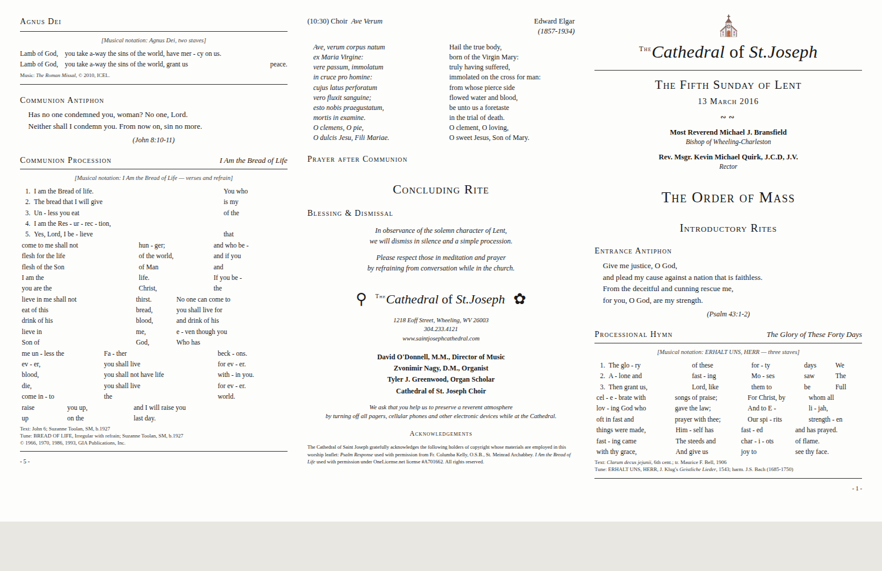Agnus Dei
[Musical notation: Agnus Dei, two staves]
Lamb of God, you take a-way the sins of the world, have mer - cy on us.
Lamb of God, you take a-way the sins of the world, grant us peace.
Music: The Roman Missal, © 2010, ICEL.
Communion Antiphon
Has no one condemned you, woman? No one, Lord.
Neither shall I condemn you. From now on, sin no more.
(John 8:10-11)
Communion Procession
I Am the Bread of Life
[Musical notation: I Am the Bread of Life — verses and refrain]
| 1. | I am the Bread of life. | You who |
| 2. | The bread that I will give | is my |
| 3. | Un - less you eat | of the |
| 4. | I am the Res - ur - rec - tion, | |
| 5. | Yes, Lord, I be - lieve | that |
| come to me shall not | hun - ger; | and who be - |
| flesh for the life | of the world, | and if you |
| flesh of the Son | of Man | and |
| I am the | life. | If you be - |
| you are the | Christ, | the |
| lieve in me shall not | thirst. | No one can come to |
| eat of this | bread, | you shall live for |
| drink of his | blood, | and drink of his |
| lieve in | me, | e - ven though you |
| Son of | God, | Who has |
| me un - less the | Fa - ther | beck - ons. |
| ev - er, | you shall live | for ev - er. |
| blood, | you shall not have life | with - in you. |
| die, | you shall live | for ev - er. |
| come in - to | the | world. |
| raise | you up, | and I will raise you |
| up | on the | last day. |
Text: John 6; Suzanne Toolan, SM, b.1927
Tune: BREAD OF LIFE, Irregular with refrain; Suzanne Toolan, SM, b.1927
© 1966, 1970, 1986, 1993, GIA Publications, Inc.
- 5 -
(10:30) Choir Ave Verum
Edward Elgar (1857-1934)
Ave, verum corpus natum
ex Maria Virgine:
vere passum, immolatum
in cruce pro homine:
cujus latus perforatum
vero fluxit sanguine;
esto nobis praegustatum,
mortis in examine.
O clemens, O pie,
O dulcis Jesu, Fili Mariae.
Hail the true body,
born of the Virgin Mary:
truly having suffered,
immolated on the cross for man:
from whose pierce side
flowed water and blood,
be unto us a foretaste
in the trial of death.
O clement, O loving,
O sweet Jesus, Son of Mary.
Prayer after Communion
Concluding Rite
Blessing & Dismissal
In observance of the solemn character of Lent,
we will dismiss in silence and a simple procession.
Please respect those in meditation and prayer
by refraining from conversation while in the church.
⚲ The Cathedral of St.Joseph ✿
1218 Eoff Street, Wheeling, WV 26003
304.233.4121
www.saintjosephcathedral.com
David O'Donnell, M.M., Director of Music
Zvonimir Nagy, D.M., Organist
Tyler J. Greenwood, Organ Scholar
Cathedral of St. Joseph Choir
We ask that you help us to preserve a reverent atmosphere
by turning off all pagers, cellular phones and other electronic devices while at the Cathedral.
Acknowledgements
The Cathedral of Saint Joseph gratefully acknowledges the following holders of copyright whose materials are employed in this worship leaflet: Psalm Response used with permission from Fr. Columba Kelly, O.S.B., St. Meinrad Archabbey. I Am the Bread of Life used with permission under OneLicense.net license #A701662. All rights reserved.
⛪
The Cathedral of St.Joseph
The Fifth Sunday of Lent
13 March 2016
∾∾
Most Reverend Michael J. Bransfield
Bishop of Wheeling-Charleston
Rev. Msgr. Kevin Michael Quirk, J.C.D, J.V.
Rector
The Order of Mass
Introductory Rites
Entrance Antiphon
Give me justice, O God,
and plead my cause against a nation that is faithless.
From the deceitful and cunning rescue me,
for you, O God, are my strength.
(Psalm 43:1-2)
Processional Hymn
The Glory of These Forty Days
[Musical notation: ERHALT UNS, HERR — three staves]
| 1. | The glo - ry | of these | for - ty | days | We |
| 2. | A - lone and | fast - ing | Mo - ses | saw | The |
| 3. | Then grant us, | Lord, like | them to | be | Full |
| cel - e - brate with | songs of praise; | For Christ, by | whom all |
| lov - ing God who | gave the law; | And to E - | li - jah, |
| oft in fast and | prayer with thee; | Our spi - rits | strength - en |
| things were made, | Him - self has | fast - ed | and has prayed. |
| fast - ing came | The steeds and | char - i - ots | of flame. |
| with thy grace, | And give us | joy to | see thy face. |
Text: Clarum decus jejunii, 6th cent.; tr. Maurice F. Bell, 1906
Tune: ERHALT UNS, HERR, J. Klug's Geistliche Lieder, 1543; harm. J.S. Bach (1685-1750)
- 1 -